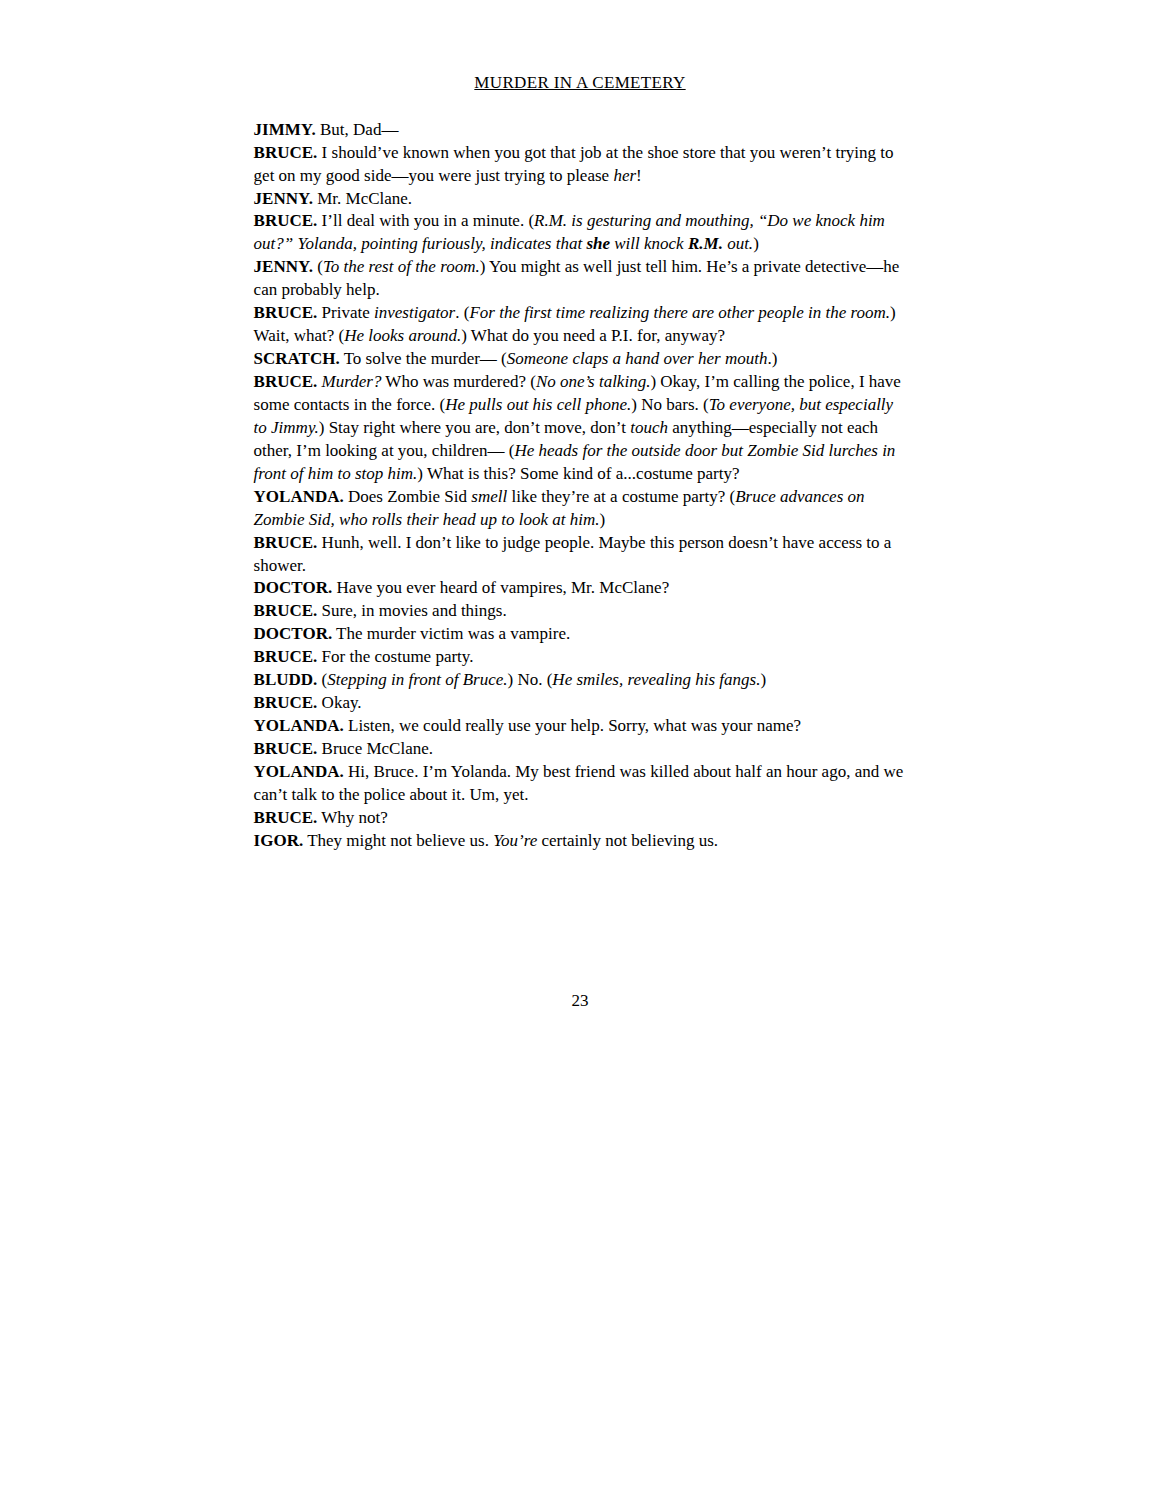MURDER IN A CEMETERY
JIMMY. But, Dad—
BRUCE. I should’ve known when you got that job at the shoe store that you weren’t trying to get on my good side—you were just trying to please her!
JENNY. Mr. McClane.
BRUCE. I’ll deal with you in a minute. (R.M. is gesturing and mouthing, “Do we knock him out?” Yolanda, pointing furiously, indicates that she will knock R.M. out.)
JENNY. (To the rest of the room.) You might as well just tell him. He’s a private detective—he can probably help.
BRUCE. Private investigator. (For the first time realizing there are other people in the room.) Wait, what? (He looks around.) What do you need a P.I. for, anyway?
SCRATCH. To solve the murder— (Someone claps a hand over her mouth.)
BRUCE. Murder? Who was murdered? (No one’s talking.) Okay, I’m calling the police, I have some contacts in the force. (He pulls out his cell phone.) No bars. (To everyone, but especially to Jimmy.) Stay right where you are, don’t move, don’t touch anything—especially not each other, I’m looking at you, children— (He heads for the outside door but Zombie Sid lurches in front of him to stop him.) What is this? Some kind of a...costume party?
YOLANDA. Does Zombie Sid smell like they’re at a costume party? (Bruce advances on Zombie Sid, who rolls their head up to look at him.)
BRUCE. Hunh, well. I don’t like to judge people. Maybe this person doesn’t have access to a shower.
DOCTOR. Have you ever heard of vampires, Mr. McClane?
BRUCE. Sure, in movies and things.
DOCTOR. The murder victim was a vampire.
BRUCE. For the costume party.
BLUDD. (Stepping in front of Bruce.) No. (He smiles, revealing his fangs.)
BRUCE. Okay.
YOLANDA. Listen, we could really use your help. Sorry, what was your name?
BRUCE. Bruce McClane.
YOLANDA. Hi, Bruce. I’m Yolanda. My best friend was killed about half an hour ago, and we can’t talk to the police about it. Um, yet.
BRUCE. Why not?
IGOR. They might not believe us. You’re certainly not believing us.
23